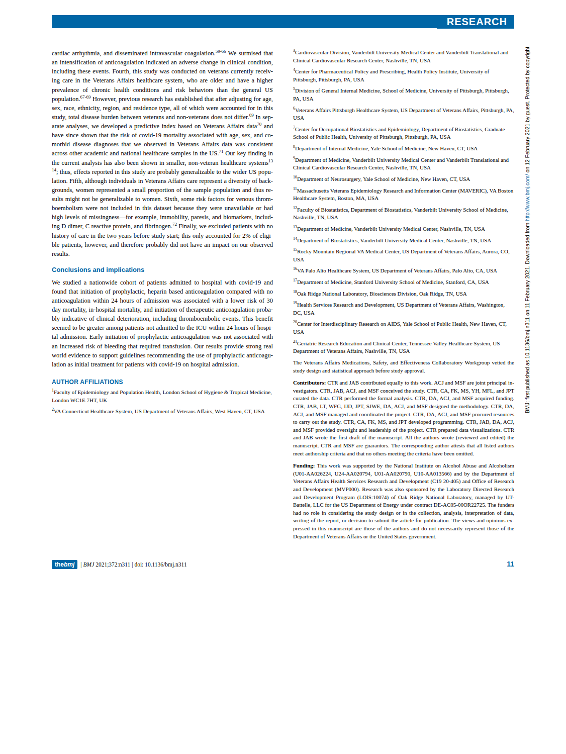BMJ: first published as 10.1136/bmj.n311 on 11 February 2021. Downloaded from http://www.bmj.com/ on 12 February 2021 by guest. Protected by copyright.
RESEARCH
cardiac arrhythmia, and disseminated intravascular coagulation.59-66 We surmised that an intensification of anticoagulation indicated an adverse change in clinical condition, including these events. Fourth, this study was conducted on veterans currently receiving care in the Veterans Affairs healthcare system, who are older and have a higher prevalence of chronic health conditions and risk behaviors than the general US population.67-69 However, previous research has established that after adjusting for age, sex, race, ethnicity, region, and residence type, all of which were accounted for in this study, total disease burden between veterans and non-veterans does not differ.69 In separate analyses, we developed a predictive index based on Veterans Affairs data70 and have since shown that the risk of covid-19 mortality associated with age, sex, and comorbid disease diagnoses that we observed in Veterans Affairs data was consistent across other academic and national healthcare samples in the US.71 Our key finding in the current analysis has also been shown in smaller, non-veteran healthcare systems13 14; thus, effects reported in this study are probably generalizable to the wider US population. Fifth, although individuals in Veterans Affairs care represent a diversity of backgrounds, women represented a small proportion of the sample population and thus results might not be generalizable to women. Sixth, some risk factors for venous thromboembolism were not included in this dataset because they were unavailable or had high levels of missingness—for example, immobility, paresis, and biomarkers, including D dimer, C reactive protein, and fibrinogen.72 Finally, we excluded patients with no history of care in the two years before study start; this only accounted for 2% of eligible patients, however, and therefore probably did not have an impact on our observed results.
Conclusions and implications
We studied a nationwide cohort of patients admitted to hospital with covid-19 and found that initiation of prophylactic, heparin based anticoagulation compared with no anticoagulation within 24 hours of admission was associated with a lower risk of 30 day mortality, in-hospital mortality, and initiation of therapeutic anticoagulation probably indicative of clinical deterioration, including thromboembolic events. This benefit seemed to be greater among patients not admitted to the ICU within 24 hours of hospital admission. Early initiation of prophylactic anticoagulation was not associated with an increased risk of bleeding that required transfusion. Our results provide strong real world evidence to support guidelines recommending the use of prophylactic anticoagulation as initial treatment for patients with covid-19 on hospital admission.
AUTHOR AFFILIATIONS
1Faculty of Epidemiology and Population Health, London School of Hygiene & Tropical Medicine, London WC1E 7HT, UK
2VA Connecticut Healthcare System, US Department of Veterans Affairs, West Haven, CT, USA
3Cardiovascular Division, Vanderbilt University Medical Center and Vanderbilt Translational and Clinical Cardiovascular Research Center, Nashville, TN, USA
4Center for Pharmaceutical Policy and Prescribing, Health Policy Institute, University of Pittsburgh, Pittsburgh, PA, USA
5Division of General Internal Medicine, School of Medicine, University of Pittsburgh, Pittsburgh, PA, USA
6Veterans Affairs Pittsburgh Healthcare System, US Department of Veterans Affairs, Pittsburgh, PA, USA
7Center for Occupational Biostatistics and Epidemiology, Department of Biostatistics, Graduate School of Public Health, University of Pittsburgh, Pittsburgh, PA, USA
8Department of Internal Medicine, Yale School of Medicine, New Haven, CT, USA
9Department of Medicine, Vanderbilt University Medical Center and Vanderbilt Translational and Clinical Cardiovascular Research Center, Nashville, TN, USA
10Department of Neurosurgery, Yale School of Medicine, New Haven, CT, USA
11Massachusetts Veterans Epidemiology Research and Information Center (MAVERIC), VA Boston Healthcare System, Boston, MA, USA
12Faculty of Biostatistics, Department of Biostatistics, Vanderbilt University School of Medicine, Nashville, TN, USA
13Department of Medicine, Vanderbilt University Medical Center, Nashville, TN, USA
14Department of Biostatistics, Vanderbilt University Medical Center, Nashville, TN, USA
15Rocky Mountain Regional VA Medical Center, US Department of Veterans Affairs, Aurora, CO, USA
16VA Palo Alto Healthcare System, US Department of Veterans Affairs, Palo Alto, CA, USA
17Department of Medicine, Stanford University School of Medicine, Stanford, CA, USA
18Oak Ridge National Laboratory, Biosciences Division, Oak Ridge, TN, USA
19Health Services Research and Development, US Department of Veterans Affairs, Washington, DC, USA
20Center for Interdisciplinary Research on AIDS, Yale School of Public Health, New Haven, CT, USA
21Geriatric Research Education and Clinical Center, Tennessee Valley Healthcare System, US Department of Veterans Affairs, Nashville, TN, USA
The Veterans Affairs Medications, Safety, and Effectiveness Collaboratory Workgroup vetted the study design and statistical approach before study approval.
Contributors: CTR and JAB contributed equally to this work. ACJ and MSF are joint principal investigators. CTR, JAB, ACJ, and MSF conceived the study. CTR, CA, FK, MS, YH, MFL, and JPT curated the data. CTR performed the formal analysis. CTR, DA, ACJ, and MSF acquired funding. CTR, JAB, LT, WFG, IJD, JPT, SJWE, DA, ACJ, and MSF designed the methodology. CTR, DA, ACJ, and MSF managed and coordinated the project. CTR, DA, ACJ, and MSF procured resources to carry out the study. CTR, CA, FK, MS, and JPT developed programming. CTR, JAB, DA, ACJ, and MSF provided oversight and leadership of the project. CTR prepared data visualizations. CTR and JAB wrote the first draft of the manuscript. All the authors wrote (reviewed and edited) the manuscript. CTR and MSF are guarantors. The corresponding author attests that all listed authors meet authorship criteria and that no others meeting the criteria have been omitted.
Funding: This work was supported by the National Institute on Alcohol Abuse and Alcoholism (U01-AA026224, U24-AA020794, U01-AA020790, U10-AA013566) and by the Department of Veterans Affairs Health Services Research and Development (C19 20-405) and Office of Research and Development (MVP000). Research was also sponsored by the Laboratory Directed Research and Development Program (LOIS:10074) of Oak Ridge National Laboratory, managed by UT-Battelle, LLC for the US Department of Energy under contract DE-AC05-00OR22725. The funders had no role in considering the study design or in the collection, analysis, interpretation of data, writing of the report, or decision to submit the article for publication. The views and opinions expressed in this manuscript are those of the authors and do not necessarily represent those of the Department of Veterans Affairs or the United States government.
thebmj | BMJ 2021;372:n311 | doi: 10.1136/bmj.n311
11